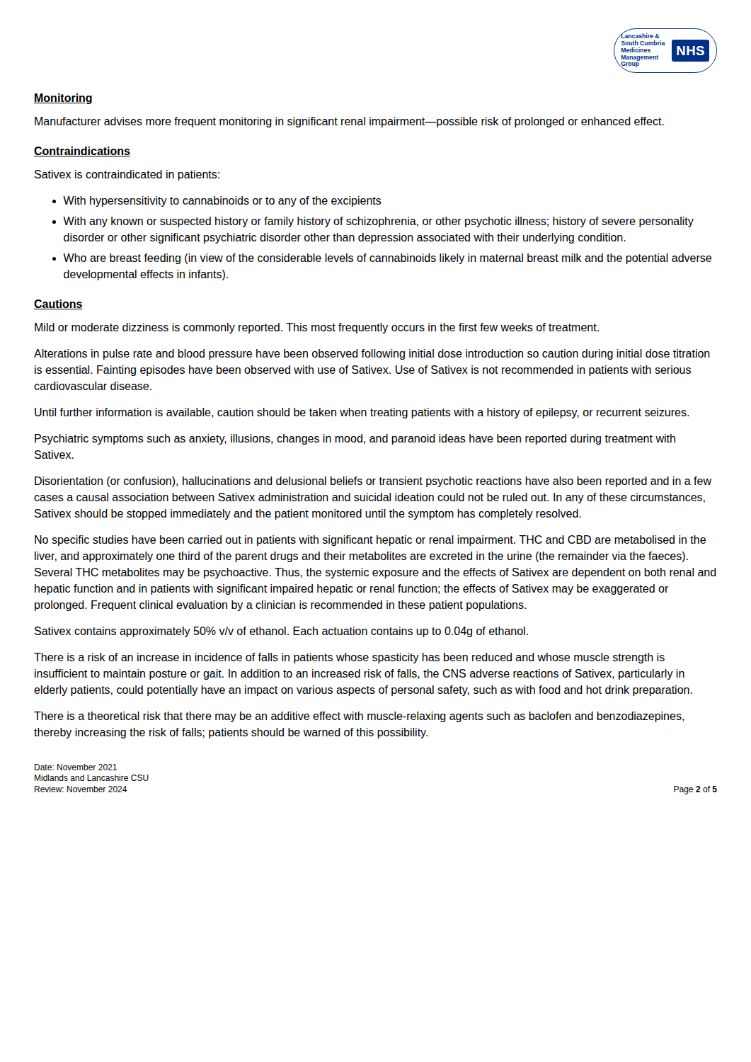Lancashire &
South Cumbria
Medicines
Management
Group
NHS
Monitoring
Manufacturer advises more frequent monitoring in significant renal impairment—possible risk of prolonged or enhanced effect.
Contraindications
Sativex is contraindicated in patients:
With hypersensitivity to cannabinoids or to any of the excipients
With any known or suspected history or family history of schizophrenia, or other psychotic illness; history of severe personality disorder or other significant psychiatric disorder other than depression associated with their underlying condition.
Who are breast feeding (in view of the considerable levels of cannabinoids likely in maternal breast milk and the potential adverse developmental effects in infants).
Cautions
Mild or moderate dizziness is commonly reported. This most frequently occurs in the first few weeks of treatment.
Alterations in pulse rate and blood pressure have been observed following initial dose introduction so caution during initial dose titration is essential. Fainting episodes have been observed with use of Sativex. Use of Sativex is not recommended in patients with serious cardiovascular disease.
Until further information is available, caution should be taken when treating patients with a history of epilepsy, or recurrent seizures.
Psychiatric symptoms such as anxiety, illusions, changes in mood, and paranoid ideas have been reported during treatment with Sativex.
Disorientation (or confusion), hallucinations and delusional beliefs or transient psychotic reactions have also been reported and in a few cases a causal association between Sativex administration and suicidal ideation could not be ruled out. In any of these circumstances, Sativex should be stopped immediately and the patient monitored until the symptom has completely resolved.
No specific studies have been carried out in patients with significant hepatic or renal impairment. THC and CBD are metabolised in the liver, and approximately one third of the parent drugs and their metabolites are excreted in the urine (the remainder via the faeces). Several THC metabolites may be psychoactive. Thus, the systemic exposure and the effects of Sativex are dependent on both renal and hepatic function and in patients with significant impaired hepatic or renal function; the effects of Sativex may be exaggerated or prolonged. Frequent clinical evaluation by a clinician is recommended in these patient populations.
Sativex contains approximately 50% v/v of ethanol. Each actuation contains up to 0.04g of ethanol.
There is a risk of an increase in incidence of falls in patients whose spasticity has been reduced and whose muscle strength is insufficient to maintain posture or gait. In addition to an increased risk of falls, the CNS adverse reactions of Sativex, particularly in elderly patients, could potentially have an impact on various aspects of personal safety, such as with food and hot drink preparation.
There is a theoretical risk that there may be an additive effect with muscle-relaxing agents such as baclofen and benzodiazepines, thereby increasing the risk of falls; patients should be warned of this possibility.
Date: November 2021
Midlands and Lancashire CSU
Review: November 2024
Page 2 of 5